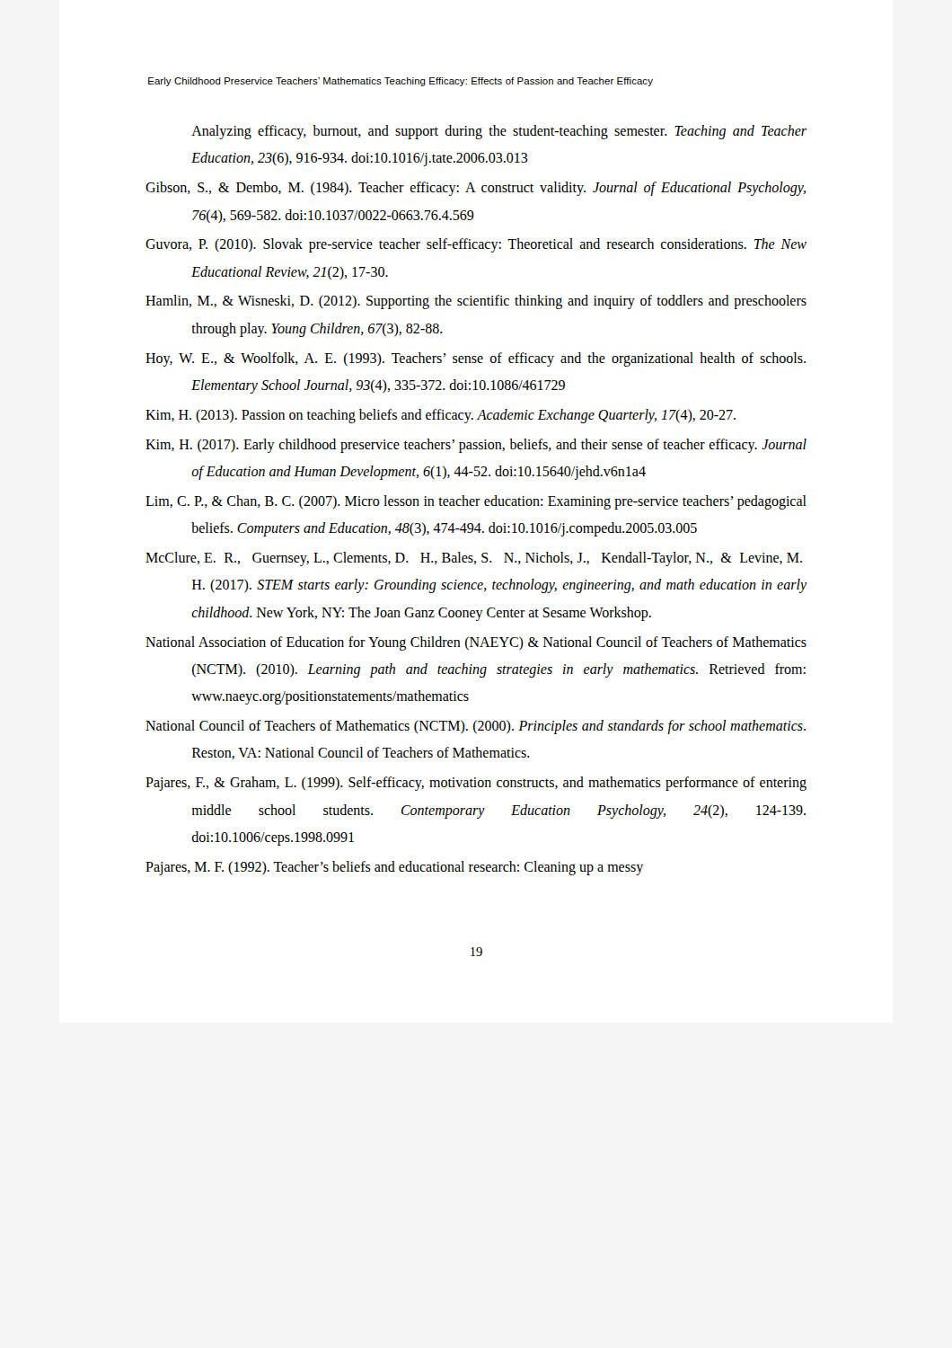Early Childhood Preservice Teachers’ Mathematics Teaching Efficacy: Effects of Passion and Teacher Efficacy
Analyzing efficacy, burnout, and support during the student-teaching semester. Teaching and Teacher Education, 23(6), 916-934. doi:10.1016/j.tate.2006.03.013
Gibson, S., & Dembo, M. (1984). Teacher efficacy: A construct validity. Journal of Educational Psychology, 76(4), 569-582. doi:10.1037/0022-0663.76.4.569
Guvora, P. (2010). Slovak pre-service teacher self-efficacy: Theoretical and research considerations. The New Educational Review, 21(2), 17-30.
Hamlin, M., & Wisneski, D. (2012). Supporting the scientific thinking and inquiry of toddlers and preschoolers through play. Young Children, 67(3), 82-88.
Hoy, W. E., & Woolfolk, A. E. (1993). Teachers’ sense of efficacy and the organizational health of schools. Elementary School Journal, 93(4), 335-372. doi:10.1086/461729
Kim, H. (2013). Passion on teaching beliefs and efficacy. Academic Exchange Quarterly, 17(4), 20-27.
Kim, H. (2017). Early childhood preservice teachers’ passion, beliefs, and their sense of teacher efficacy. Journal of Education and Human Development, 6(1), 44-52. doi:10.15640/jehd.v6n1a4
Lim, C. P., & Chan, B. C. (2007). Micro lesson in teacher education: Examining pre-service teachers’ pedagogical beliefs. Computers and Education, 48(3), 474-494. doi:10.1016/j.compedu.2005.03.005
McClure, E. R., Guernsey, L., Clements, D. H., Bales, S. N., Nichols, J., Kendall-Taylor, N., & Levine, M. H. (2017). STEM starts early: Grounding science, technology, engineering, and math education in early childhood. New York, NY: The Joan Ganz Cooney Center at Sesame Workshop.
National Association of Education for Young Children (NAEYC) & National Council of Teachers of Mathematics (NCTM). (2010). Learning path and teaching strategies in early mathematics. Retrieved from: www.naeyc.org/positionstatements/mathematics
National Council of Teachers of Mathematics (NCTM). (2000). Principles and standards for school mathematics. Reston, VA: National Council of Teachers of Mathematics.
Pajares, F., & Graham, L. (1999). Self-efficacy, motivation constructs, and mathematics performance of entering middle school students. Contemporary Education Psychology, 24(2), 124-139. doi:10.1006/ceps.1998.0991
Pajares, M. F. (1992). Teacher’s beliefs and educational research: Cleaning up a messy
19